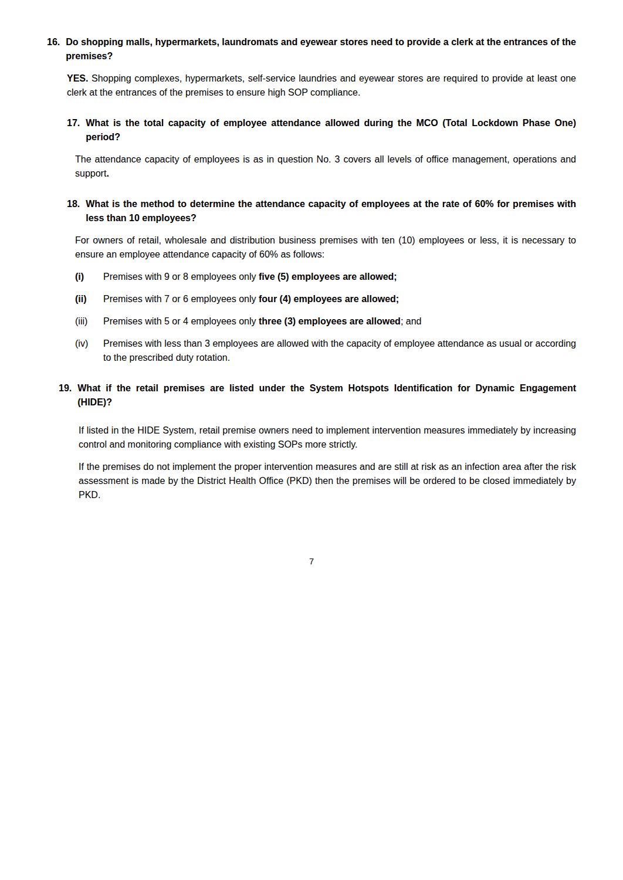16. Do shopping malls, hypermarkets, laundromats and eyewear stores need to provide a clerk at the entrances of the premises?
YES. Shopping complexes, hypermarkets, self-service laundries and eyewear stores are required to provide at least one clerk at the entrances of the premises to ensure high SOP compliance.
17. What is the total capacity of employee attendance allowed during the MCO (Total Lockdown Phase One) period?
The attendance capacity of employees is as in question No. 3 covers all levels of office management, operations and support.
18. What is the method to determine the attendance capacity of employees at the rate of 60% for premises with less than 10 employees?
For owners of retail, wholesale and distribution business premises with ten (10) employees or less, it is necessary to ensure an employee attendance capacity of 60% as follows:
(i) Premises with 9 or 8 employees only five (5) employees are allowed;
(ii) Premises with 7 or 6 employees only four (4) employees are allowed;
(iii) Premises with 5 or 4 employees only three (3) employees are allowed; and
(iv) Premises with less than 3 employees are allowed with the capacity of employee attendance as usual or according to the prescribed duty rotation.
19. What if the retail premises are listed under the System Hotspots Identification for Dynamic Engagement (HIDE)?
If listed in the HIDE System, retail premise owners need to implement intervention measures immediately by increasing control and monitoring compliance with existing SOPs more strictly.
If the premises do not implement the proper intervention measures and are still at risk as an infection area after the risk assessment is made by the District Health Office (PKD) then the premises will be ordered to be closed immediately by PKD.
7